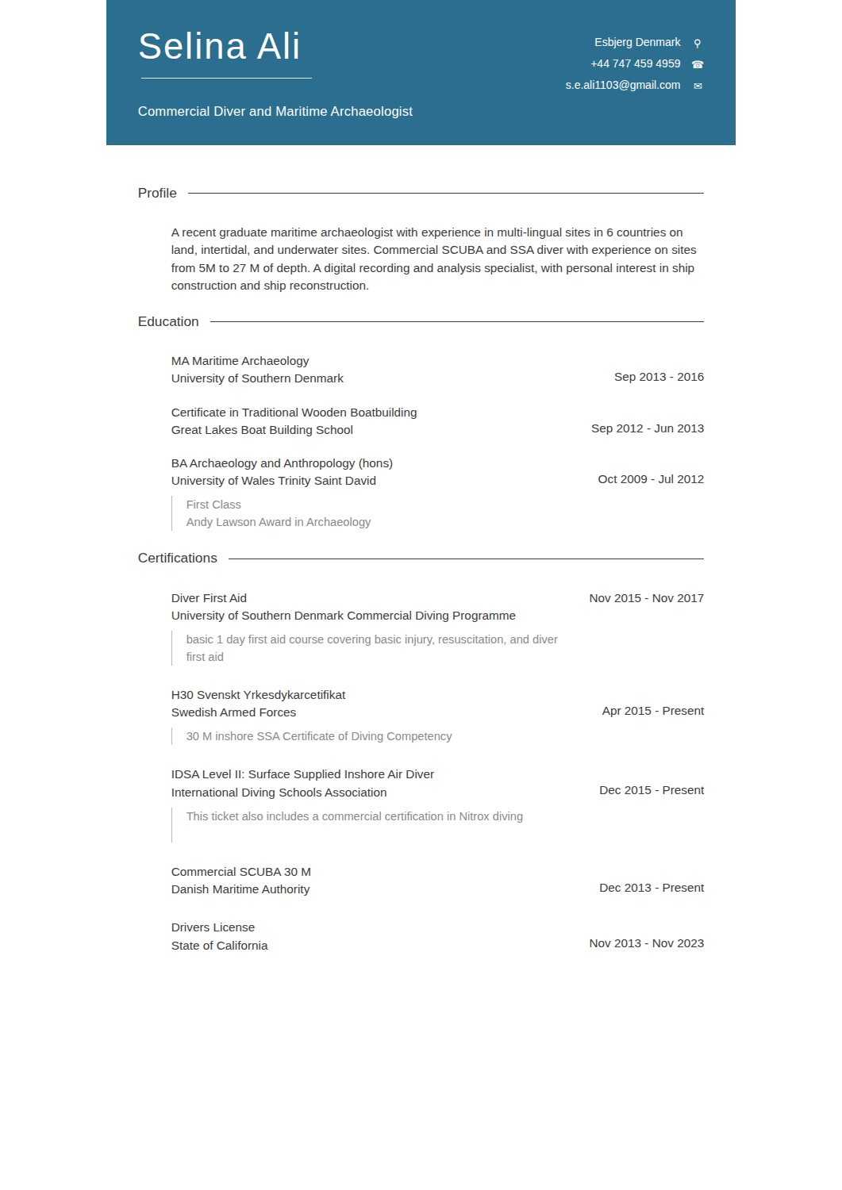Selina Ali
Commercial Diver and Maritime Archaeologist
Esbjerg Denmark ⚲
+44 747 459 4959 ☎
s.e.ali1103@gmail.com ✉
Profile
A recent graduate maritime archaeologist with experience in multi-lingual sites in 6 countries on land, intertidal, and underwater sites. Commercial SCUBA and SSA diver with experience on sites from 5M to 27 M of depth. A digital recording and analysis specialist, with personal interest in ship construction and ship reconstruction.
Education
MA Maritime Archaeology
University of Southern Denmark
Sep 2013 - 2016
Certificate in Traditional Wooden Boatbuilding
Great Lakes Boat Building School
Sep 2012 - Jun 2013
BA Archaeology and Anthropology (hons)
University of Wales Trinity Saint David
First Class
Andy Lawson Award in Archaeology
Oct 2009 - Jul 2012
Certifications
Diver First Aid
University of Southern Denmark Commercial Diving Programme
basic 1 day first aid course covering basic injury, resuscitation, and diver first aid
Nov 2015 - Nov 2017
H30 Svenskt Yrkesdykarcetifikat
Swedish Armed Forces
30 M inshore SSA Certificate of Diving Competency
Apr 2015 - Present
IDSA Level II: Surface Supplied Inshore Air Diver
International Diving Schools Association
This ticket also includes a commercial certification in Nitrox diving
Dec 2015 - Present
Commercial SCUBA 30 M
Danish Maritime Authority
Dec 2013 - Present
Drivers License
State of California
Nov 2013 - Nov 2023